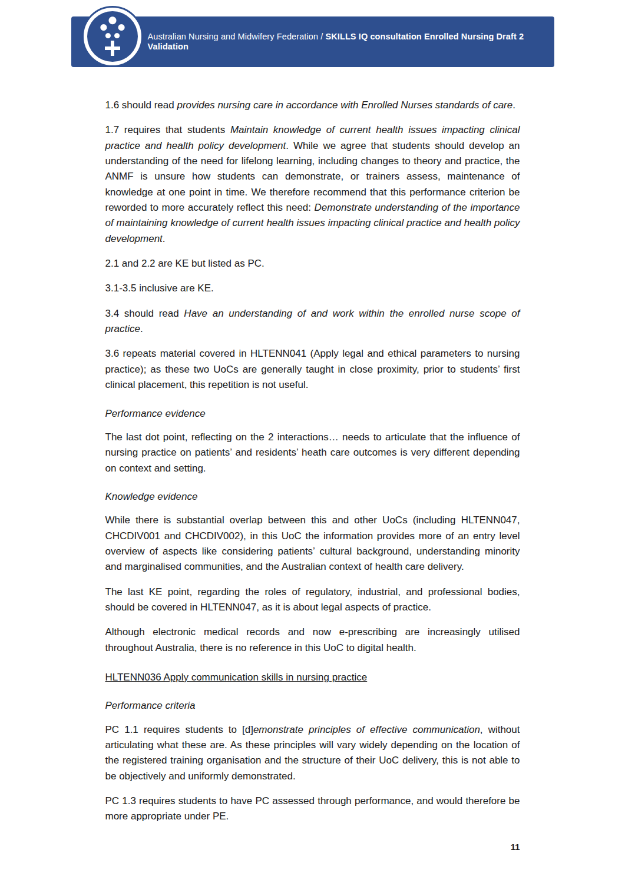Australian Nursing and Midwifery Federation / SKILLS IQ consultation Enrolled Nursing Draft 2 Validation
1.6 should read provides nursing care in accordance with Enrolled Nurses standards of care.
1.7 requires that students Maintain knowledge of current health issues impacting clinical practice and health policy development. While we agree that students should develop an understanding of the need for lifelong learning, including changes to theory and practice, the ANMF is unsure how students can demonstrate, or trainers assess, maintenance of knowledge at one point in time. We therefore recommend that this performance criterion be reworded to more accurately reflect this need: Demonstrate understanding of the importance of maintaining knowledge of current health issues impacting clinical practice and health policy development.
2.1 and 2.2 are KE but listed as PC.
3.1-3.5 inclusive are KE.
3.4 should read Have an understanding of and work within the enrolled nurse scope of practice.
3.6 repeats material covered in HLTENN041 (Apply legal and ethical parameters to nursing practice); as these two UoCs are generally taught in close proximity, prior to students’ first clinical placement, this repetition is not useful.
Performance evidence
The last dot point, reflecting on the 2 interactions… needs to articulate that the influence of nursing practice on patients’ and residents’ heath care outcomes is very different depending on context and setting.
Knowledge evidence
While there is substantial overlap between this and other UoCs (including HLTENN047, CHCDIV001 and CHCDIV002), in this UoC the information provides more of an entry level overview of aspects like considering patients’ cultural background, understanding minority and marginalised communities, and the Australian context of health care delivery.
The last KE point, regarding the roles of regulatory, industrial, and professional bodies, should be covered in HLTENN047, as it is about legal aspects of practice.
Although electronic medical records and now e-prescribing are increasingly utilised throughout Australia, there is no reference in this UoC to digital health.
HLTENN036 Apply communication skills in nursing practice
Performance criteria
PC 1.1 requires students to [d]emonstrate principles of effective communication, without articulating what these are. As these principles will vary widely depending on the location of the registered training organisation and the structure of their UoC delivery, this is not able to be objectively and uniformly demonstrated.
PC 1.3 requires students to have PC assessed through performance, and would therefore be more appropriate under PE.
11